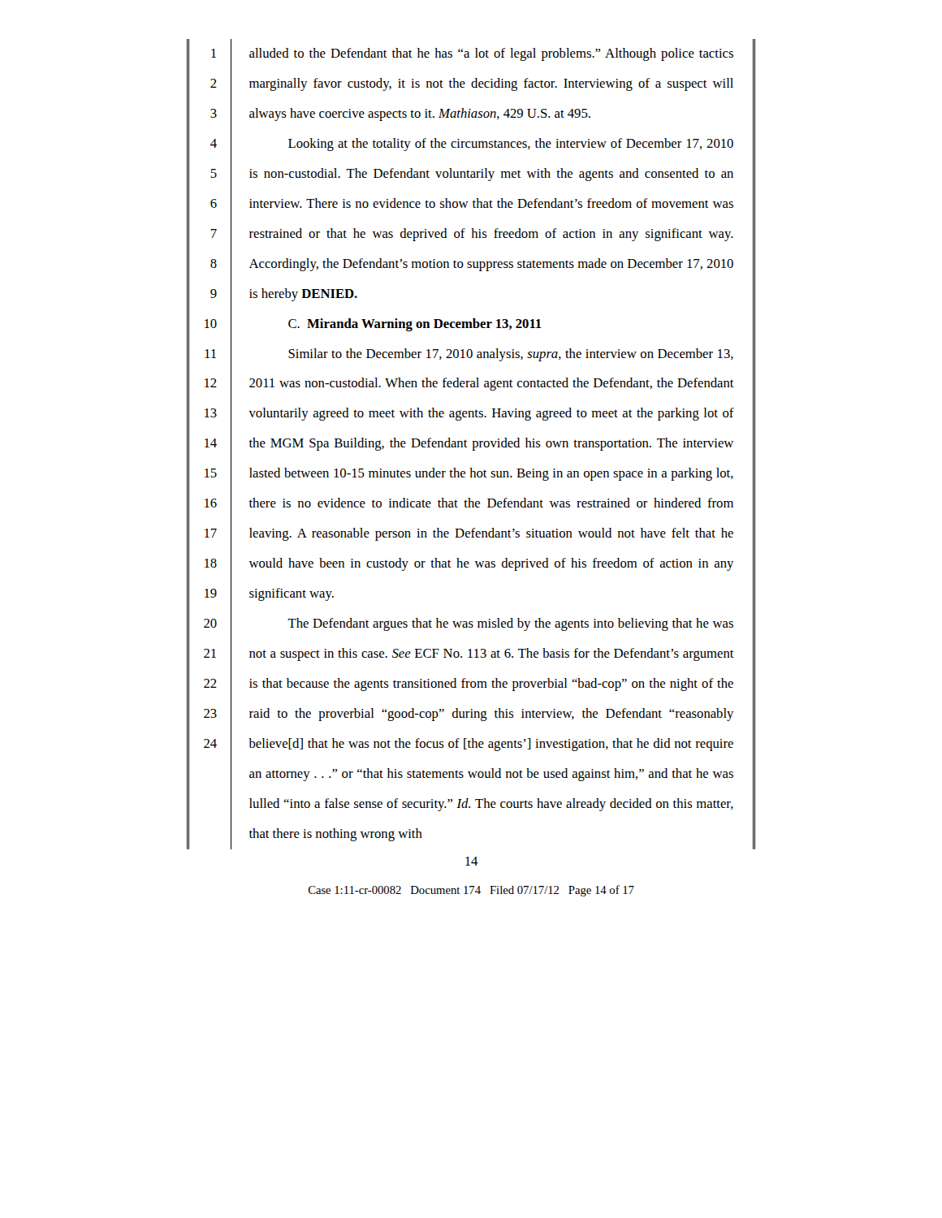1
2
3
4
5
6
7
8
9
10
11
12
13
14
15
16
17
18
19
20
21
22
23
24
alluded to the Defendant that he has “a lot of legal problems.” Although police tactics marginally favor custody, it is not the deciding factor. Interviewing of a suspect will always have coercive aspects to it. Mathiason, 429 U.S. at 495.
Looking at the totality of the circumstances, the interview of December 17, 2010 is non-custodial. The Defendant voluntarily met with the agents and consented to an interview. There is no evidence to show that the Defendant’s freedom of movement was restrained or that he was deprived of his freedom of action in any significant way. Accordingly, the Defendant’s motion to suppress statements made on December 17, 2010 is hereby DENIED.
C. Miranda Warning on December 13, 2011
Similar to the December 17, 2010 analysis, supra, the interview on December 13, 2011 was non-custodial. When the federal agent contacted the Defendant, the Defendant voluntarily agreed to meet with the agents. Having agreed to meet at the parking lot of the MGM Spa Building, the Defendant provided his own transportation. The interview lasted between 10-15 minutes under the hot sun. Being in an open space in a parking lot, there is no evidence to indicate that the Defendant was restrained or hindered from leaving. A reasonable person in the Defendant’s situation would not have felt that he would have been in custody or that he was deprived of his freedom of action in any significant way.
The Defendant argues that he was misled by the agents into believing that he was not a suspect in this case. See ECF No. 113 at 6. The basis for the Defendant’s argument is that because the agents transitioned from the proverbial “bad-cop” on the night of the raid to the proverbial “good-cop” during this interview, the Defendant “reasonably believe[d] that he was not the focus of [the agents’] investigation, that he did not require an attorney . . .” or “that his statements would not be used against him,” and that he was lulled “into a false sense of security.” Id. The courts have already decided on this matter, that there is nothing wrong with
14
Case 1:11-cr-00082 Document 174 Filed 07/17/12 Page 14 of 17